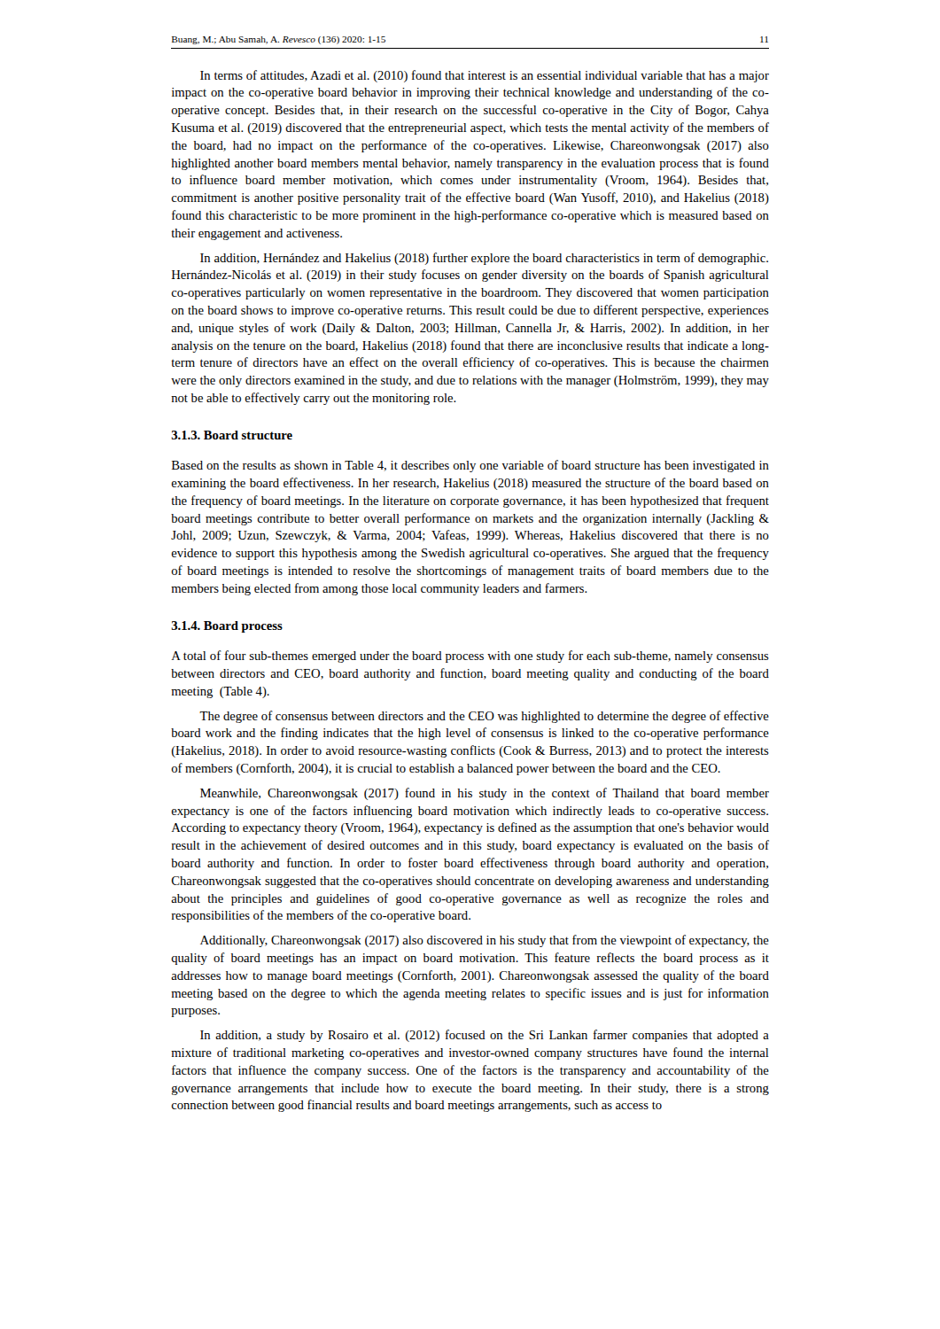Buang, M.; Abu Samah, A. Revesco (136) 2020: 1-15 11
In terms of attitudes, Azadi et al. (2010) found that interest is an essential individual variable that has a major impact on the co-operative board behavior in improving their technical knowledge and understanding of the co-operative concept. Besides that, in their research on the successful co-operative in the City of Bogor, Cahya Kusuma et al. (2019) discovered that the entrepreneurial aspect, which tests the mental activity of the members of the board, had no impact on the performance of the co-operatives. Likewise, Chareonwongsak (2017) also highlighted another board members mental behavior, namely transparency in the evaluation process that is found to influence board member motivation, which comes under instrumentality (Vroom, 1964). Besides that, commitment is another positive personality trait of the effective board (Wan Yusoff, 2010), and Hakelius (2018) found this characteristic to be more prominent in the high-performance co-operative which is measured based on their engagement and activeness.
In addition, Hernández and Hakelius (2018) further explore the board characteristics in term of demographic. Hernández-Nicolás et al. (2019) in their study focuses on gender diversity on the boards of Spanish agricultural co-operatives particularly on women representative in the boardroom. They discovered that women participation on the board shows to improve co-operative returns. This result could be due to different perspective, experiences and, unique styles of work (Daily & Dalton, 2003; Hillman, Cannella Jr, & Harris, 2002). In addition, in her analysis on the tenure on the board, Hakelius (2018) found that there are inconclusive results that indicate a long-term tenure of directors have an effect on the overall efficiency of co-operatives. This is because the chairmen were the only directors examined in the study, and due to relations with the manager (Holmström, 1999), they may not be able to effectively carry out the monitoring role.
3.1.3. Board structure
Based on the results as shown in Table 4, it describes only one variable of board structure has been investigated in examining the board effectiveness. In her research, Hakelius (2018) measured the structure of the board based on the frequency of board meetings. In the literature on corporate governance, it has been hypothesized that frequent board meetings contribute to better overall performance on markets and the organization internally (Jackling & Johl, 2009; Uzun, Szewczyk, & Varma, 2004; Vafeas, 1999). Whereas, Hakelius discovered that there is no evidence to support this hypothesis among the Swedish agricultural co-operatives. She argued that the frequency of board meetings is intended to resolve the shortcomings of management traits of board members due to the members being elected from among those local community leaders and farmers.
3.1.4. Board process
A total of four sub-themes emerged under the board process with one study for each sub-theme, namely consensus between directors and CEO, board authority and function, board meeting quality and conducting of the board meeting (Table 4).
The degree of consensus between directors and the CEO was highlighted to determine the degree of effective board work and the finding indicates that the high level of consensus is linked to the co-operative performance (Hakelius, 2018). In order to avoid resource-wasting conflicts (Cook & Burress, 2013) and to protect the interests of members (Cornforth, 2004), it is crucial to establish a balanced power between the board and the CEO.
Meanwhile, Chareonwongsak (2017) found in his study in the context of Thailand that board member expectancy is one of the factors influencing board motivation which indirectly leads to co-operative success. According to expectancy theory (Vroom, 1964), expectancy is defined as the assumption that one's behavior would result in the achievement of desired outcomes and in this study, board expectancy is evaluated on the basis of board authority and function. In order to foster board effectiveness through board authority and operation, Chareonwongsak suggested that the co-operatives should concentrate on developing awareness and understanding about the principles and guidelines of good co-operative governance as well as recognize the roles and responsibilities of the members of the co-operative board.
Additionally, Chareonwongsak (2017) also discovered in his study that from the viewpoint of expectancy, the quality of board meetings has an impact on board motivation. This feature reflects the board process as it addresses how to manage board meetings (Cornforth, 2001). Chareonwongsak assessed the quality of the board meeting based on the degree to which the agenda meeting relates to specific issues and is just for information purposes.
In addition, a study by Rosairo et al. (2012) focused on the Sri Lankan farmer companies that adopted a mixture of traditional marketing co-operatives and investor-owned company structures have found the internal factors that influence the company success. One of the factors is the transparency and accountability of the governance arrangements that include how to execute the board meeting. In their study, there is a strong connection between good financial results and board meetings arrangements, such as access to